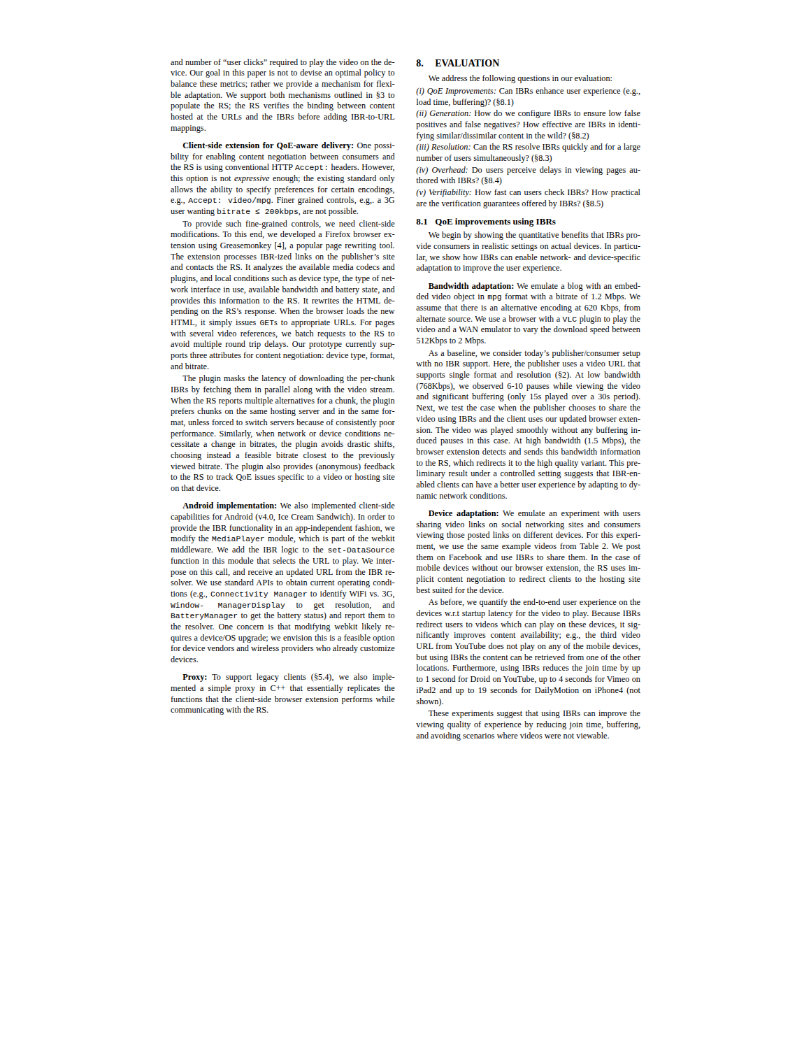and number of “user clicks” required to play the video on the device. Our goal in this paper is not to devise an optimal policy to balance these metrics; rather we provide a mechanism for flexible adaptation. We support both mechanisms outlined in §3 to populate the RS; the RS verifies the binding between content hosted at the URLs and the IBRs before adding IBR-to-URL mappings.
Client-side extension for QoE-aware delivery: One possibility for enabling content negotiation between consumers and the RS is using conventional HTTP Accept: headers. However, this option is not expressive enough; the existing standard only allows the ability to specify preferences for certain encodings, e.g., Accept: video/mpg. Finer grained controls, e.g,. a 3G user wanting bitrate ≤ 200kbps, are not possible.
To provide such fine-grained controls, we need client-side modifications. To this end, we developed a Firefox browser extension using Greasemonkey [4], a popular page rewriting tool. The extension processes IBR-ized links on the publisher’s site and contacts the RS. It analyzes the available media codecs and plugins, and local conditions such as device type, the type of network interface in use, available bandwidth and battery state, and provides this information to the RS. It rewrites the HTML depending on the RS’s response. When the browser loads the new HTML, it simply issues GETs to appropriate URLs. For pages with several video references, we batch requests to the RS to avoid multiple round trip delays. Our prototype currently supports three attributes for content negotiation: device type, format, and bitrate.
The plugin masks the latency of downloading the per-chunk IBRs by fetching them in parallel along with the video stream. When the RS reports multiple alternatives for a chunk, the plugin prefers chunks on the same hosting server and in the same format, unless forced to switch servers because of consistently poor performance. Similarly, when network or device conditions necessitate a change in bitrates, the plugin avoids drastic shifts, choosing instead a feasible bitrate closest to the previously viewed bitrate. The plugin also provides (anonymous) feedback to the RS to track QoE issues specific to a video or hosting site on that device.
Android implementation: We also implemented client-side capabilities for Android (v4.0, Ice Cream Sandwich). In order to provide the IBR functionality in an app-independent fashion, we modify the MediaPlayer module, which is part of the webkit middleware. We add the IBR logic to the set-DataSource function in this module that selects the URL to play. We interpose on this call, and receive an updated URL from the IBR resolver. We use standard APIs to obtain current operating conditions (e.g., Connectivity Manager to identify WiFi vs. 3G, Window- ManagerDisplay to get resolution, and BatteryManager to get the battery status) and report them to the resolver. One concern is that modifying webkit likely requires a device/OS upgrade; we envision this is a feasible option for device vendors and wireless providers who already customize devices.
Proxy: To support legacy clients (§5.4), we also implemented a simple proxy in C++ that essentially replicates the functions that the client-side browser extension performs while communicating with the RS.
8. EVALUATION
We address the following questions in our evaluation:
(i) QoE Improvements: Can IBRs enhance user experience (e.g., load time, buffering)? (§8.1)
(ii) Generation: How do we configure IBRs to ensure low false positives and false negatives? How effective are IBRs in identifying similar/dissimilar content in the wild? (§8.2)
(iii) Resolution: Can the RS resolve IBRs quickly and for a large number of users simultaneously? (§8.3)
(iv) Overhead: Do users perceive delays in viewing pages authored with IBRs? (§8.4)
(v) Verifiability: How fast can users check IBRs? How practical are the verification guarantees offered by IBRs? (§8.5)
8.1 QoE improvements using IBRs
We begin by showing the quantitative benefits that IBRs provide consumers in realistic settings on actual devices. In particular, we show how IBRs can enable network- and device-specific adaptation to improve the user experience.
Bandwidth adaptation: We emulate a blog with an embedded video object in mpg format with a bitrate of 1.2 Mbps. We assume that there is an alternative encoding at 620 Kbps, from alternate source. We use a browser with a VLC plugin to play the video and a WAN emulator to vary the download speed between 512Kbps to 2 Mbps.
As a baseline, we consider today’s publisher/consumer setup with no IBR support. Here, the publisher uses a video URL that supports single format and resolution (§2). At low bandwidth (768Kbps), we observed 6-10 pauses while viewing the video and significant buffering (only 15s played over a 30s period). Next, we test the case when the publisher chooses to share the video using IBRs and the client uses our updated browser extension. The video was played smoothly without any buffering induced pauses in this case. At high bandwidth (1.5 Mbps), the browser extension detects and sends this bandwidth information to the RS, which redirects it to the high quality variant. This preliminary result under a controlled setting suggests that IBR-enabled clients can have a better user experience by adapting to dynamic network conditions.
Device adaptation: We emulate an experiment with users sharing video links on social networking sites and consumers viewing those posted links on different devices. For this experiment, we use the same example videos from Table 2. We post them on Facebook and use IBRs to share them. In the case of mobile devices without our browser extension, the RS uses implicit content negotiation to redirect clients to the hosting site best suited for the device.
As before, we quantify the end-to-end user experience on the devices w.r.t startup latency for the video to play. Because IBRs redirect users to videos which can play on these devices, it significantly improves content availability; e.g., the third video URL from YouTube does not play on any of the mobile devices, but using IBRs the content can be retrieved from one of the other locations. Furthermore, using IBRs reduces the join time by up to 1 second for Droid on YouTube, up to 4 seconds for Vimeo on iPad2 and up to 19 seconds for DailyMotion on iPhone4 (not shown).
These experiments suggest that using IBRs can improve the viewing quality of experience by reducing join time, buffering, and avoiding scenarios where videos were not viewable.